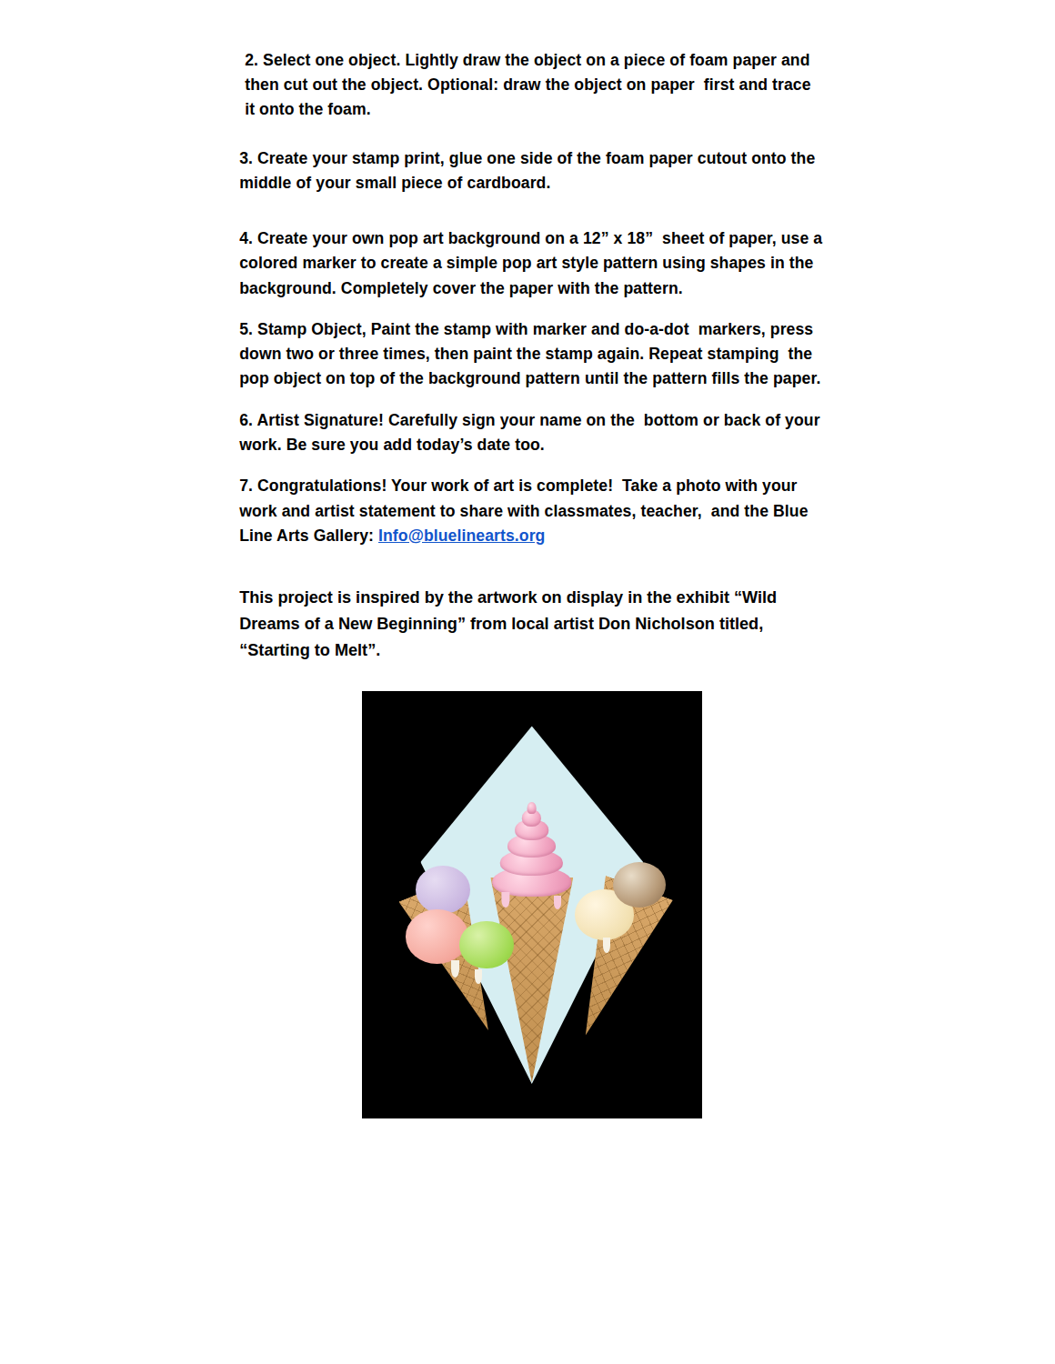2. Select one object. Lightly draw the object on a piece of foam paper and then cut out the object. Optional: draw the object on paper first and trace it onto the foam.
3. Create your stamp print, glue one side of the foam paper cutout onto the middle of your small piece of cardboard.
4. Create your own pop art background on a 12” x 18” sheet of paper, use a colored marker to create a simple pop art style pattern using shapes in the background. Completely cover the paper with the pattern.
5. Stamp Object, Paint the stamp with marker and do-a-dot markers, press down two or three times, then paint the stamp again. Repeat stamping the pop object on top of the background pattern until the pattern fills the paper.
6. Artist Signature! Carefully sign your name on the bottom or back of your work. Be sure you add today’s date too.
7. Congratulations! Your work of art is complete! Take a photo with your work and artist statement to share with classmates, teacher, and the Blue Line Arts Gallery: Info@bluelinearts.org
This project is inspired by the artwork on display in the exhibit “Wild Dreams of a New Beginning” from local artist Don Nicholson titled, “Starting to Melt”.